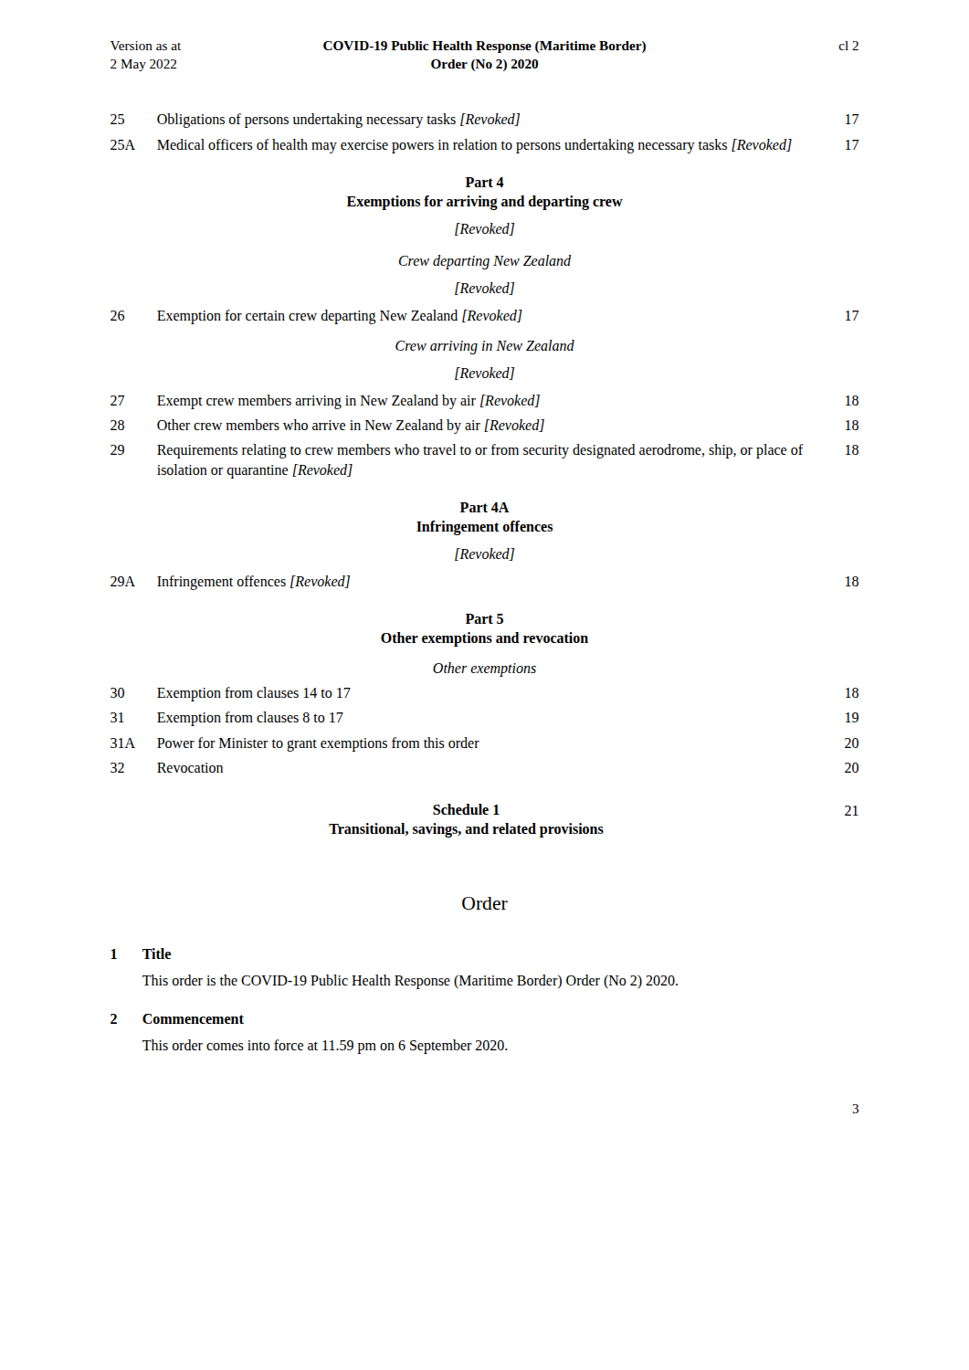Version as at
2 May 2022
COVID-19 Public Health Response (Maritime Border)
Order (No 2) 2020
cl 2
| 25 | Obligations of persons undertaking necessary tasks [Revoked] | 17 |
| 25A | Medical officers of health may exercise powers in relation to persons undertaking necessary tasks [Revoked] | 17 |
| Part 4 Exemptions for arriving and departing crew |
| [Revoked] |
| Crew departing New Zealand |
| [Revoked] |
| 26 | Exemption for certain crew departing New Zealand [Revoked] | 17 |
| Crew arriving in New Zealand |
| [Revoked] |
| 27 | Exempt crew members arriving in New Zealand by air [Revoked] | 18 |
| 28 | Other crew members who arrive in New Zealand by air [Revoked] | 18 |
| 29 | Requirements relating to crew members who travel to or from security designated aerodrome, ship, or place of isolation or quarantine [Revoked] | 18 |
| Part 4A Infringement offences |
| [Revoked] |
| 29A | Infringement offences [Revoked] | 18 |
| Part 5 Other exemptions and revocation |
| Other exemptions |
| 30 | Exemption from clauses 14 to 17 | 18 |
| 31 | Exemption from clauses 8 to 17 | 19 |
| 31A | Power for Minister to grant exemptions from this order | 20 |
| 32 | Revocation | 20 |
Schedule 1
Transitional, savings, and related provisions
21
Order
1
Title
This order is the COVID-19 Public Health Response (Maritime Border) Order (No 2) 2020.
2
Commencement
This order comes into force at 11.59 pm on 6 September 2020.
3